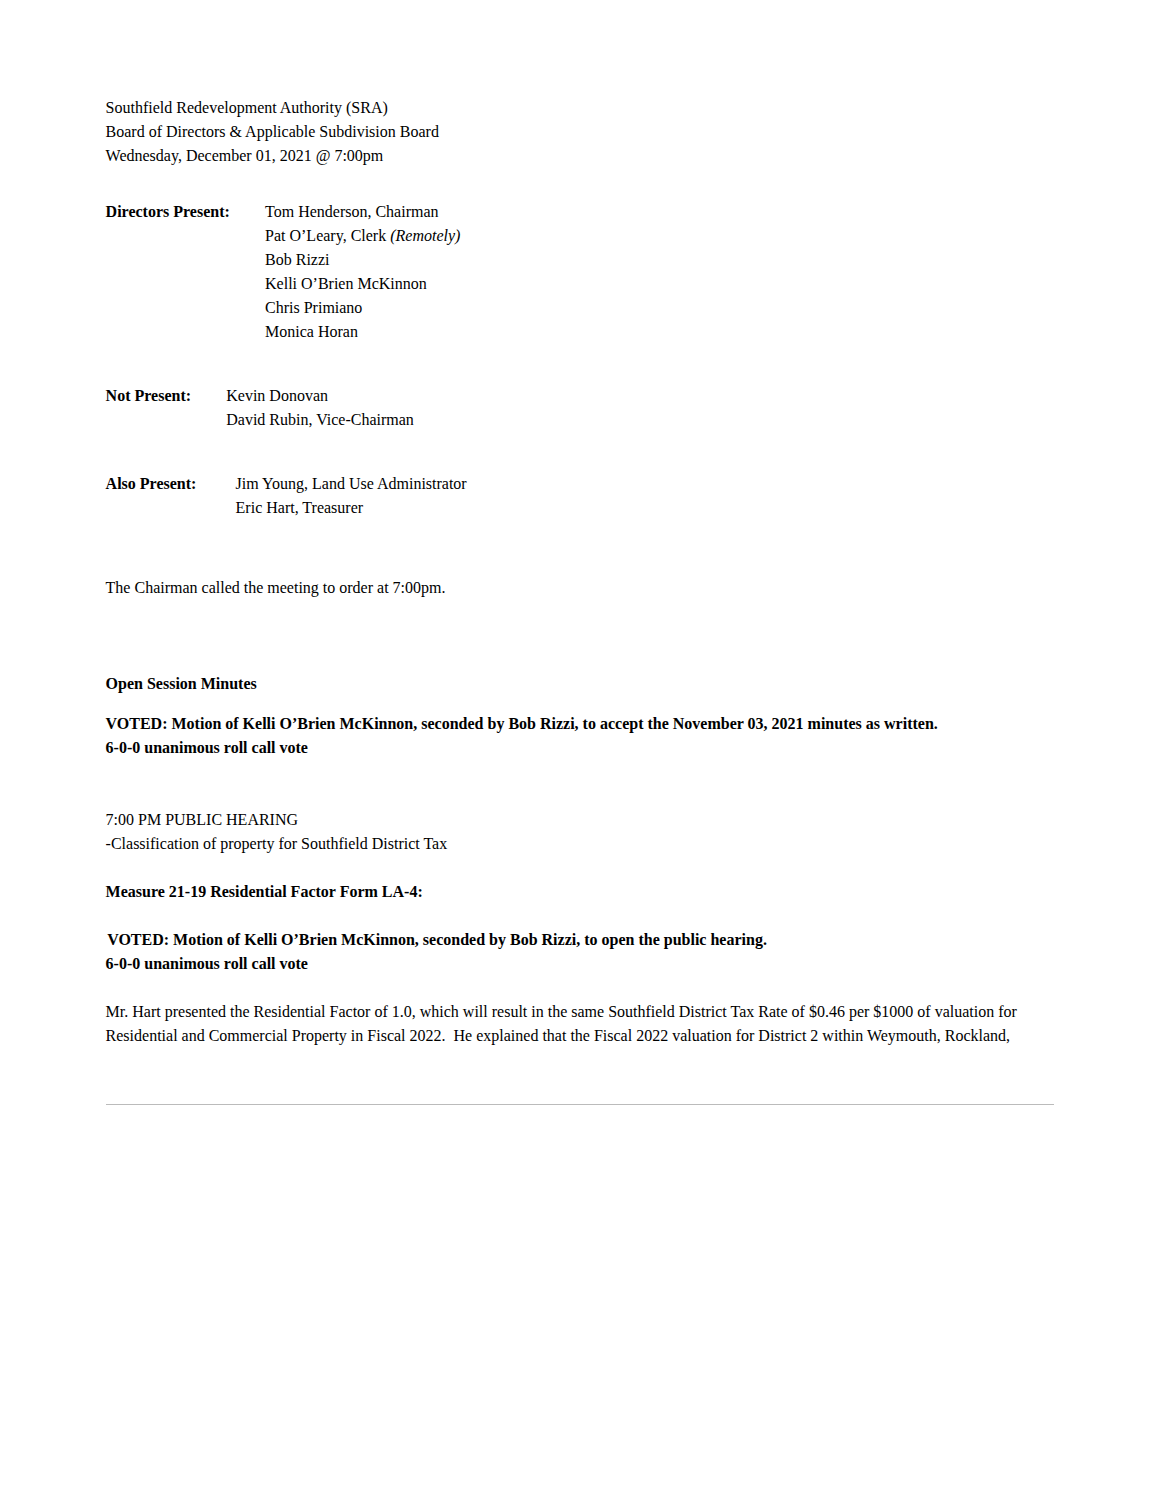Southfield Redevelopment Authority (SRA)
Board of Directors & Applicable Subdivision Board
Wednesday, December 01, 2021 @ 7:00pm
| Directors Present: | Tom Henderson, Chairman Pat O’Leary, Clerk (Remotely) Bob Rizzi Kelli O’Brien McKinnon Chris Primiano Monica Horan |
| Not Present: | Kevin Donovan David Rubin, Vice-Chairman |
| Also Present: | Jim Young, Land Use Administrator Eric Hart, Treasurer |
The Chairman called the meeting to order at 7:00pm.
Open Session Minutes
VOTED: Motion of Kelli O’Brien McKinnon, seconded by Bob Rizzi, to accept the November 03, 2021 minutes as written.
6-0-0 unanimous roll call vote
7:00 PM PUBLIC HEARING
-Classification of property for Southfield District Tax
Measure 21-19 Residential Factor Form LA-4:
VOTED: Motion of Kelli O’Brien McKinnon, seconded by Bob Rizzi, to open the public hearing.
6-0-0 unanimous roll call vote
Mr. Hart presented the Residential Factor of 1.0, which will result in the same Southfield District Tax Rate of $0.46 per $1000 of valuation for Residential and Commercial Property in Fiscal 2022. He explained that the Fiscal 2022 valuation for District 2 within Weymouth, Rockland,